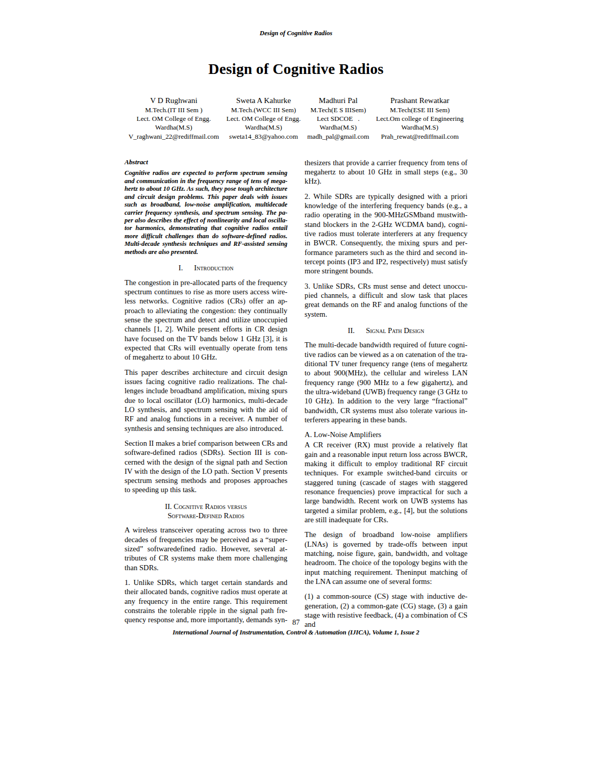Design of Cognitive Radios
Design of Cognitive Radios
| V D Rughwani M.Tech.(IT III Sem ) Lect. OM College of Engg. Wardha(M.S) V_raghwani_22@rediffmail.com | Sweta A Kahurke M.Tech.(WCC III Sem) Lect. OM College of Engg. Wardha(M.S) sweta14_83@yahoo.com | Madhuri Pal M.Tech(E S IIISem) Lect SDCOE . Wardha(M.S) madh_pal@gmail.com | Prashant Rewatkar M.Tech(ESE III Sem) Lect.Om college of Engineering Wardha(M.S) Prah_rewat@rediffmail.com |
Abstract
Cognitive radios are expected to perform spectrum sensing and communication in the frequency range of tens of megahertz to about 10 GHz. As such, they pose tough architecture and circuit design problems. This paper deals with issues such as broadband, low-noise amplification, multidecade carrier frequency synthesis, and spectrum sensing. The paper also describes the effect of nonlinearity and local oscillator harmonics, demonstrating that cognitive radios entail more difficult challenges than do software-defined radios. Multi-decade synthesis techniques and RF-assisted sensing methods are also presented.
I. Introduction
The congestion in pre-allocated parts of the frequency spectrum continues to rise as more users access wireless networks. Cognitive radios (CRs) offer an approach to alleviating the congestion: they continually sense the spectrum and detect and utilize unoccupied channels [1, 2]. While present efforts in CR design have focused on the TV bands below 1 GHz [3], it is expected that CRs will eventually operate from tens of megahertz to about 10 GHz.
This paper describes architecture and circuit design issues facing cognitive radio realizations. The challenges include broadband amplification, mixing spurs due to local oscillator (LO) harmonics, multi-decade LO synthesis, and spectrum sensing with the aid of RF and analog functions in a receiver. A number of synthesis and sensing techniques are also introduced.
Section II makes a brief comparison between CRs and software-defined radios (SDRs). Section III is concerned with the design of the signal path and Section IV with the design of the LO path. Section V presents spectrum sensing methods and proposes approaches to speeding up this task.
II. Cognitive Radios versus
Software-Defined Radios
A wireless transceiver operating across two to three decades of frequencies may be perceived as a “supersized” softwaredefined radio. However, several attributes of CR systems make them more challenging than SDRs.
1. Unlike SDRs, which target certain standards and their allocated bands, cognitive radios must operate at any frequency in the entire range. This requirement constrains the tolerable ripple in the signal path frequency response and, more importantly, demands synthesizers that provide a carrier frequency from tens of megahertz to about 10 GHz in small steps (e.g., 30 kHz).
2. While SDRs are typically designed with a priori knowledge of the interfering frequency bands (e.g., a radio operating in the 900-MHzGSMband mustwithstand blockers in the 2-GHz WCDMA band), cognitive radios must tolerate interferers at any frequency in BWCR. Consequently, the mixing spurs and performance parameters such as the third and second intercept points (IP3 and IP2, respectively) must satisfy more stringent bounds.
3. Unlike SDRs, CRs must sense and detect unoccupied channels, a difficult and slow task that places great demands on the RF and analog functions of the system.
II. Signal Path Design
The multi-decade bandwidth required of future cognitive radios can be viewed as a on catenation of the traditional TV tuner frequency range (tens of megahertz to about 900(MHz), the cellular and wireless LAN frequency range (900 MHz to a few gigahertz), and the ultra-wideband (UWB) frequency range (3 GHz to 10 GHz). In addition to the very large “fractional” bandwidth, CR systems must also tolerate various interferers appearing in these bands.
A. Low-Noise Amplifiers
A CR receiver (RX) must provide a relatively flat gain and a reasonable input return loss across BWCR, making it difficult to employ traditional RF circuit techniques. For example switched-band circuits or staggered tuning (cascade of stages with staggered resonance frequencies) prove impractical for such a large bandwidth. Recent work on UWB systems has targeted a similar problem, e.g., [4], but the solutions are still inadequate for CRs.
The design of broadband low-noise amplifiers (LNAs) is governed by trade-offs between input matching, noise figure, gain, bandwidth, and voltage headroom. The choice of the topology begins with the input matching requirement. Theninput matching of the LNA can assume one of several forms:
(1) a common-source (CS) stage with inductive degeneration, (2) a common-gate (CG) stage, (3) a gain stage with resistive feedback, (4) a combination of CS and
87
International Journal of Instrumentation, Control & Automation (IJICA), Volume 1, Issue 2